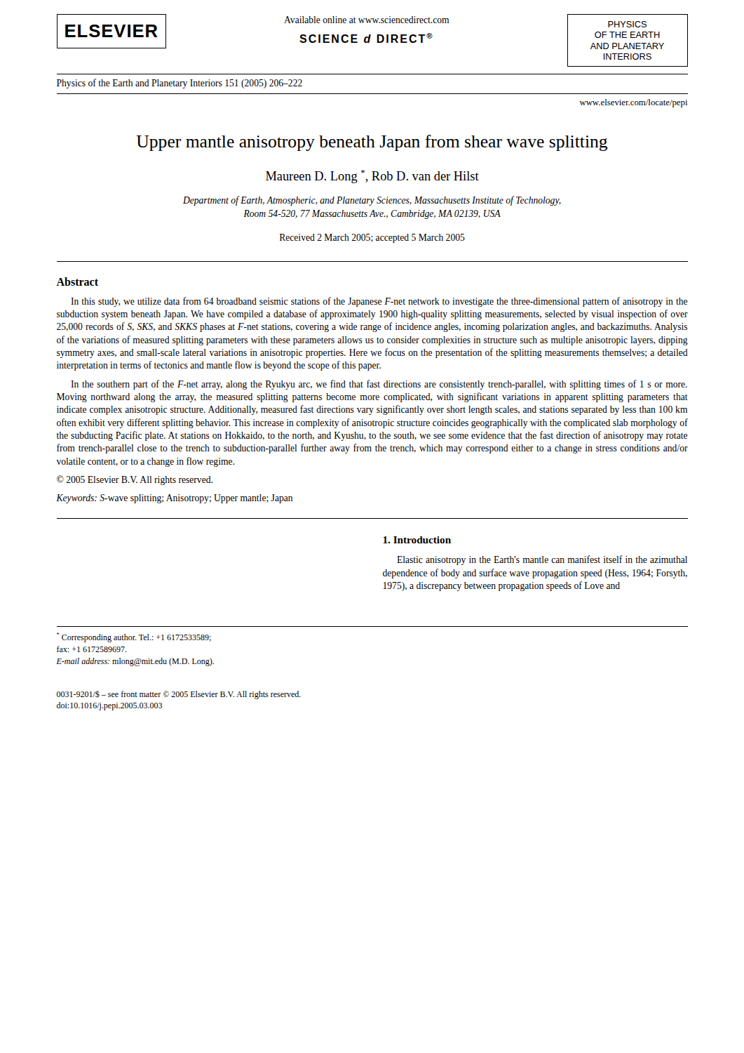ELSEVIER
Available online at www.sciencedirect.com
SCIENCE d DIRECT®
PHYSICS
OF THE EARTH
AND PLANETARY
INTERIORS
Physics of the Earth and Planetary Interiors 151 (2005) 206–222
www.elsevier.com/locate/pepi
Upper mantle anisotropy beneath Japan from shear wave splitting
Maureen D. Long *, Rob D. van der Hilst
Department of Earth, Atmospheric, and Planetary Sciences, Massachusetts Institute of Technology,
Room 54-520, 77 Massachusetts Ave., Cambridge, MA 02139, USA
Received 2 March 2005; accepted 5 March 2005
Abstract
In this study, we utilize data from 64 broadband seismic stations of the Japanese F-net network to investigate the three-dimensional pattern of anisotropy in the subduction system beneath Japan. We have compiled a database of approximately 1900 high-quality splitting measurements, selected by visual inspection of over 25,000 records of S, SKS, and SKKS phases at F-net stations, covering a wide range of incidence angles, incoming polarization angles, and backazimuths. Analysis of the variations of measured splitting parameters with these parameters allows us to consider complexities in structure such as multiple anisotropic layers, dipping symmetry axes, and small-scale lateral variations in anisotropic properties. Here we focus on the presentation of the splitting measurements themselves; a detailed interpretation in terms of tectonics and mantle flow is beyond the scope of this paper.
In the southern part of the F-net array, along the Ryukyu arc, we find that fast directions are consistently trench-parallel, with splitting times of 1 s or more. Moving northward along the array, the measured splitting patterns become more complicated, with significant variations in apparent splitting parameters that indicate complex anisotropic structure. Additionally, measured fast directions vary significantly over short length scales, and stations separated by less than 100 km often exhibit very different splitting behavior. This increase in complexity of anisotropic structure coincides geographically with the complicated slab morphology of the subducting Pacific plate. At stations on Hokkaido, to the north, and Kyushu, to the south, we see some evidence that the fast direction of anisotropy may rotate from trench-parallel close to the trench to subduction-parallel further away from the trench, which may correspond either to a change in stress conditions and/or volatile content, or to a change in flow regime.
© 2005 Elsevier B.V. All rights reserved.
Keywords: S-wave splitting; Anisotropy; Upper mantle; Japan
1. Introduction
Elastic anisotropy in the Earth's mantle can manifest itself in the azimuthal dependence of body and surface wave propagation speed (Hess, 1964; Forsyth, 1975), a discrepancy between propagation speeds of Love and
* Corresponding author. Tel.: +1 6172533589;
fax: +1 6172589697.
E-mail address: mlong@mit.edu (M.D. Long).
0031-9201/$ – see front matter © 2005 Elsevier B.V. All rights reserved.
doi:10.1016/j.pepi.2005.03.003